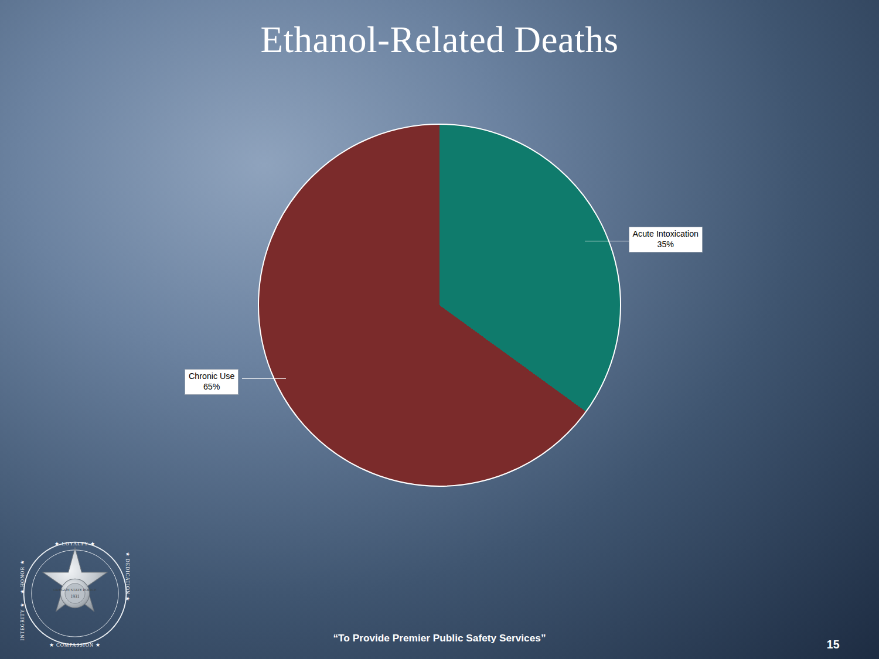Ethanol-Related Deaths
Acute Intoxication
35%
Chronic Use
65%
OREGON STATE POLICE 1931 ★ LOYALTY ★ ★ COMPASSION ★ ★ HONOR ★ ★ DEDICATION ★ INTEGRITY ★
“To Provide Premier Public Safety Services”
15